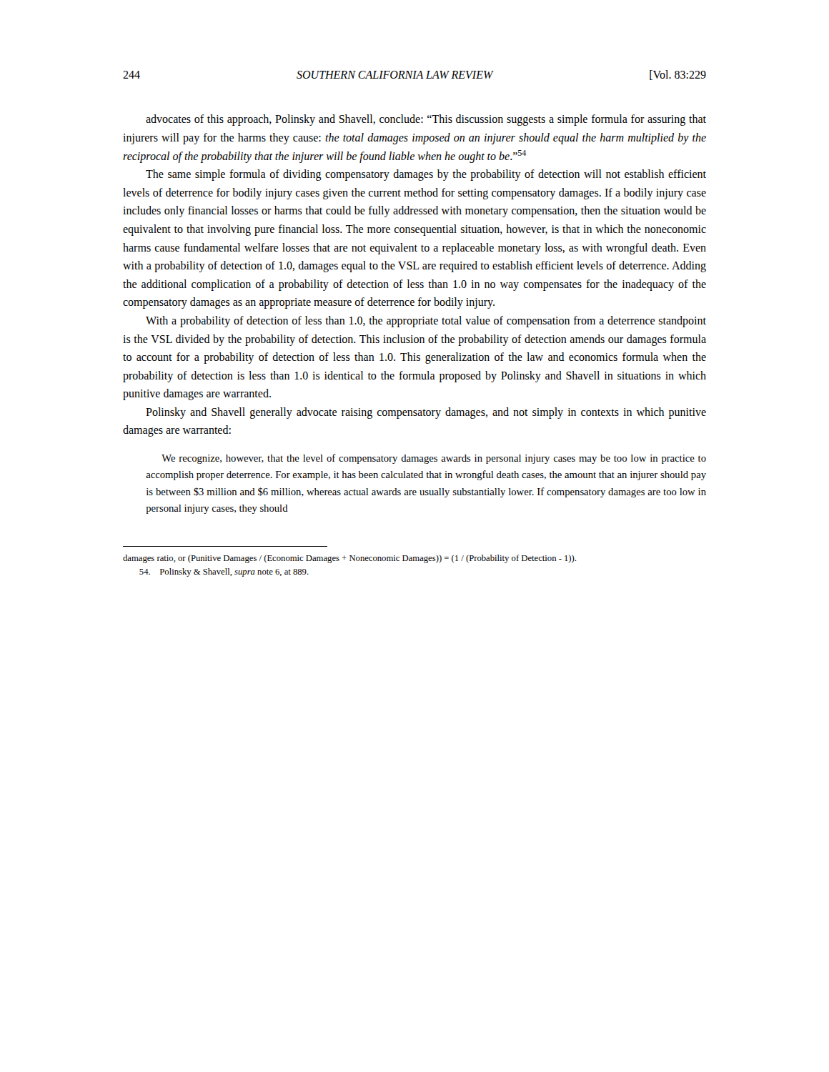244 SOUTHERN CALIFORNIA LAW REVIEW [Vol. 83:229
advocates of this approach, Polinsky and Shavell, conclude: “This discussion suggests a simple formula for assuring that injurers will pay for the harms they cause: the total damages imposed on an injurer should equal the harm multiplied by the reciprocal of the probability that the injurer will be found liable when he ought to be.”54
The same simple formula of dividing compensatory damages by the probability of detection will not establish efficient levels of deterrence for bodily injury cases given the current method for setting compensatory damages. If a bodily injury case includes only financial losses or harms that could be fully addressed with monetary compensation, then the situation would be equivalent to that involving pure financial loss. The more consequential situation, however, is that in which the noneconomic harms cause fundamental welfare losses that are not equivalent to a replaceable monetary loss, as with wrongful death. Even with a probability of detection of 1.0, damages equal to the VSL are required to establish efficient levels of deterrence. Adding the additional complication of a probability of detection of less than 1.0 in no way compensates for the inadequacy of the compensatory damages as an appropriate measure of deterrence for bodily injury.
With a probability of detection of less than 1.0, the appropriate total value of compensation from a deterrence standpoint is the VSL divided by the probability of detection. This inclusion of the probability of detection amends our damages formula to account for a probability of detection of less than 1.0. This generalization of the law and economics formula when the probability of detection is less than 1.0 is identical to the formula proposed by Polinsky and Shavell in situations in which punitive damages are warranted.
Polinsky and Shavell generally advocate raising compensatory damages, and not simply in contexts in which punitive damages are warranted:
We recognize, however, that the level of compensatory damages awards in personal injury cases may be too low in practice to accomplish proper deterrence. For example, it has been calculated that in wrongful death cases, the amount that an injurer should pay is between $3 million and $6 million, whereas actual awards are usually substantially lower. If compensatory damages are too low in personal injury cases, they should
damages ratio, or (Punitive Damages / (Economic Damages + Noneconomic Damages)) = (1 / (Probability of Detection - 1)).
54. Polinsky & Shavell, supra note 6, at 889.